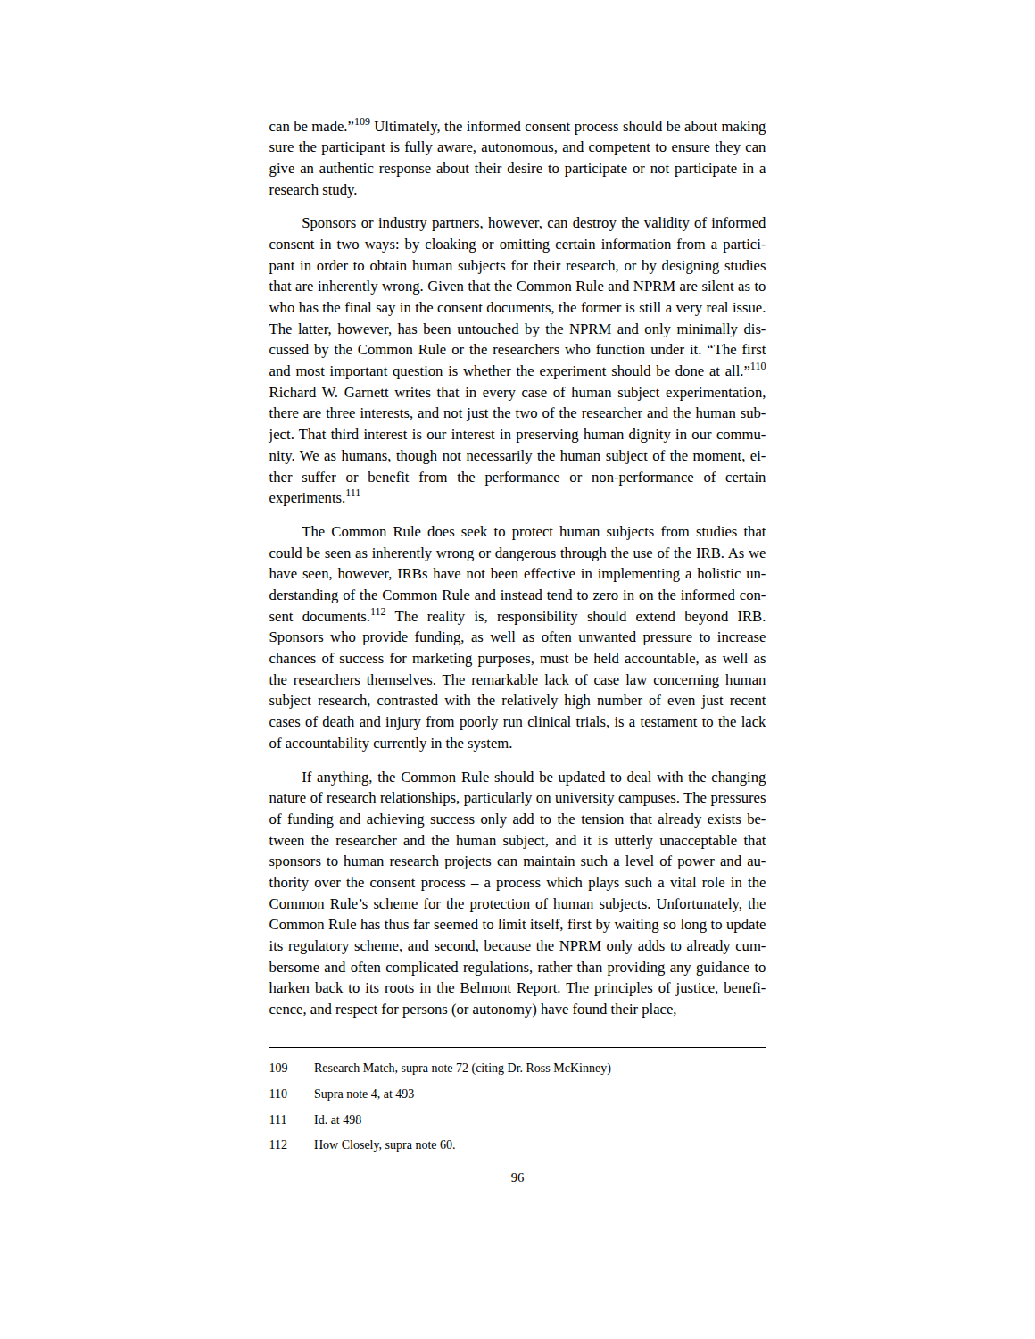can be made.”109 Ultimately, the informed consent process should be about making sure the participant is fully aware, autonomous, and competent to ensure they can give an authentic response about their desire to participate or not participate in a research study.
Sponsors or industry partners, however, can destroy the validity of informed consent in two ways: by cloaking or omitting certain information from a participant in order to obtain human subjects for their research, or by designing studies that are inherently wrong. Given that the Common Rule and NPRM are silent as to who has the final say in the consent documents, the former is still a very real issue. The latter, however, has been untouched by the NPRM and only minimally discussed by the Common Rule or the researchers who function under it. “The first and most important question is whether the experiment should be done at all.”110 Richard W. Garnett writes that in every case of human subject experimentation, there are three interests, and not just the two of the researcher and the human subject. That third interest is our interest in preserving human dignity in our community. We as humans, though not necessarily the human subject of the moment, either suffer or benefit from the performance or non-performance of certain experiments.111
The Common Rule does seek to protect human subjects from studies that could be seen as inherently wrong or dangerous through the use of the IRB. As we have seen, however, IRBs have not been effective in implementing a holistic understanding of the Common Rule and instead tend to zero in on the informed consent documents.112 The reality is, responsibility should extend beyond IRB. Sponsors who provide funding, as well as often unwanted pressure to increase chances of success for marketing purposes, must be held accountable, as well as the researchers themselves. The remarkable lack of case law concerning human subject research, contrasted with the relatively high number of even just recent cases of death and injury from poorly run clinical trials, is a testament to the lack of accountability currently in the system.
If anything, the Common Rule should be updated to deal with the changing nature of research relationships, particularly on university campuses. The pressures of funding and achieving success only add to the tension that already exists between the researcher and the human subject, and it is utterly unacceptable that sponsors to human research projects can maintain such a level of power and authority over the consent process – a process which plays such a vital role in the Common Rule’s scheme for the protection of human subjects. Unfortunately, the Common Rule has thus far seemed to limit itself, first by waiting so long to update its regulatory scheme, and second, because the NPRM only adds to already cumbersome and often complicated regulations, rather than providing any guidance to harken back to its roots in the Belmont Report. The principles of justice, beneficence, and respect for persons (or autonomy) have found their place,
109 Research Match, supra note 72 (citing Dr. Ross McKinney)
110 Supra note 4, at 493
111 Id. at 498
112 How Closely, supra note 60.
96